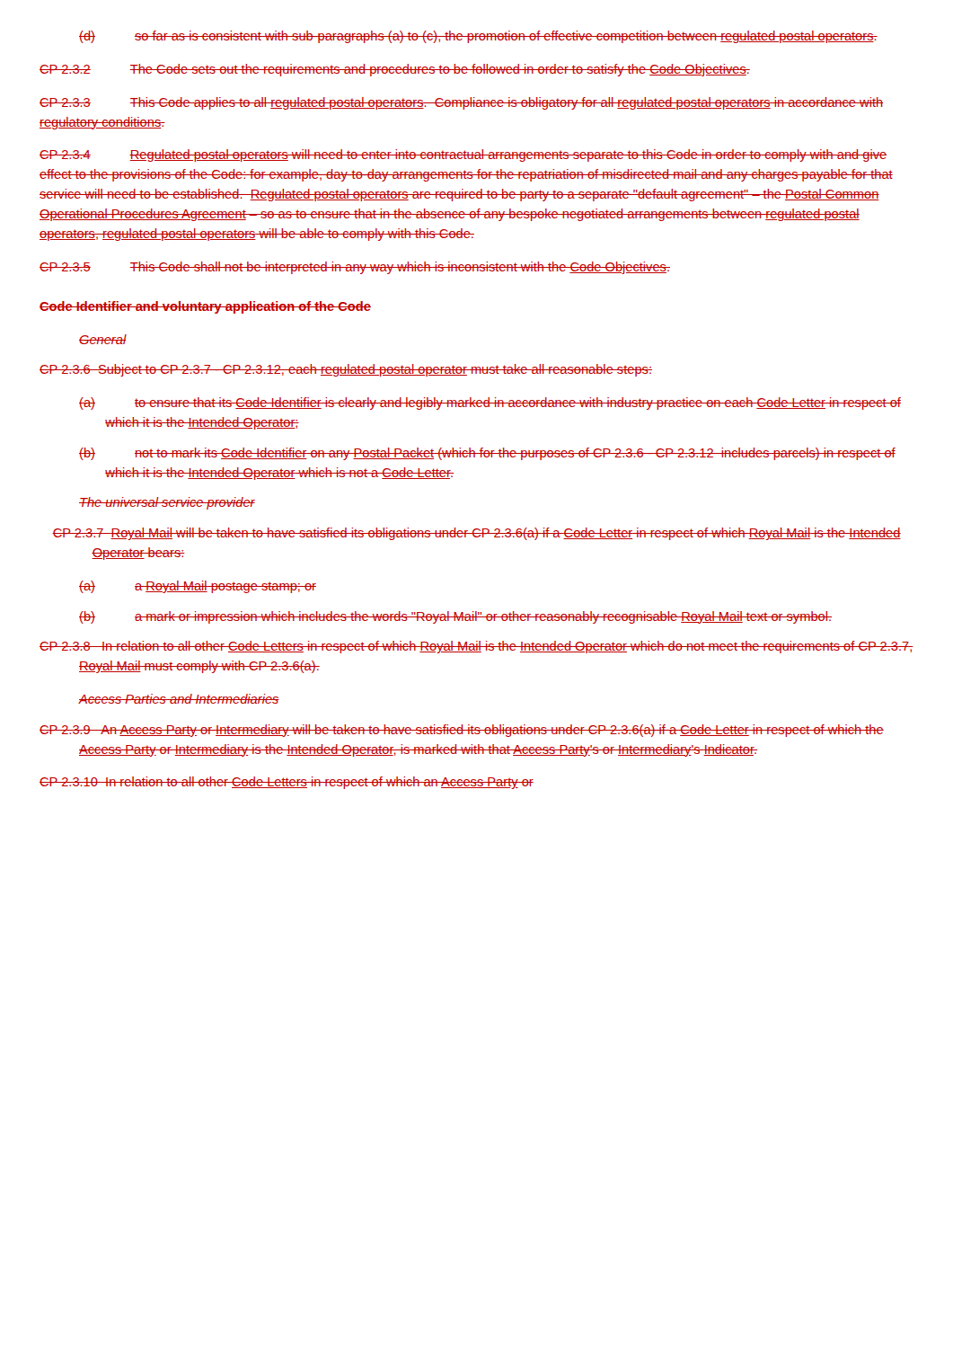(d) so far as is consistent with sub-paragraphs (a) to (c), the promotion of effective competition between regulated postal operators.
CP 2.3.2 The Code sets out the requirements and procedures to be followed in order to satisfy the Code Objectives.
CP 2.3.3 This Code applies to all regulated postal operators. Compliance is obligatory for all regulated postal operators in accordance with regulatory conditions.
CP 2.3.4 Regulated postal operators will need to enter into contractual arrangements separate to this Code in order to comply with and give effect to the provisions of the Code: for example, day-to-day arrangements for the repatriation of misdirected mail and any charges payable for that service will need to be established. Regulated postal operators are required to be party to a separate "default agreement" – the Postal Common Operational Procedures Agreement – so as to ensure that in the absence of any bespoke negotiated arrangements between regulated postal operators, regulated postal operators will be able to comply with this Code.
CP 2.3.5 This Code shall not be interpreted in any way which is inconsistent with the Code Objectives.
Code Identifier and voluntary application of the Code
General
CP 2.3.6 Subject to CP 2.3.7 - CP 2.3.12, each regulated postal operator must take all reasonable steps:
(a) to ensure that its Code Identifier is clearly and legibly marked in accordance with industry practice on each Code Letter in respect of which it is the Intended Operator;
(b) not to mark its Code Identifier on any Postal Packet (which for the purposes of CP 2.3.6 - CP 2.3.12 includes parcels) in respect of which it is the Intended Operator which is not a Code Letter.
The universal service provider
CP 2.3.7 Royal Mail will be taken to have satisfied its obligations under CP 2.3.6(a) if a Code Letter in respect of which Royal Mail is the Intended Operator bears:
(a) a Royal Mail postage stamp; or
(b) a mark or impression which includes the words "Royal Mail" or other reasonably recognisable Royal Mail text or symbol.
CP 2.3.8 In relation to all other Code Letters in respect of which Royal Mail is the Intended Operator which do not meet the requirements of CP 2.3.7, Royal Mail must comply with CP 2.3.6(a).
Access Parties and Intermediaries
CP 2.3.9 An Access Party or Intermediary will be taken to have satisfied its obligations under CP 2.3.6(a) if a Code Letter in respect of which the Access Party or Intermediary is the Intended Operator, is marked with that Access Party's or Intermediary's Indicator.
CP 2.3.10 In relation to all other Code Letters in respect of which an Access Party or